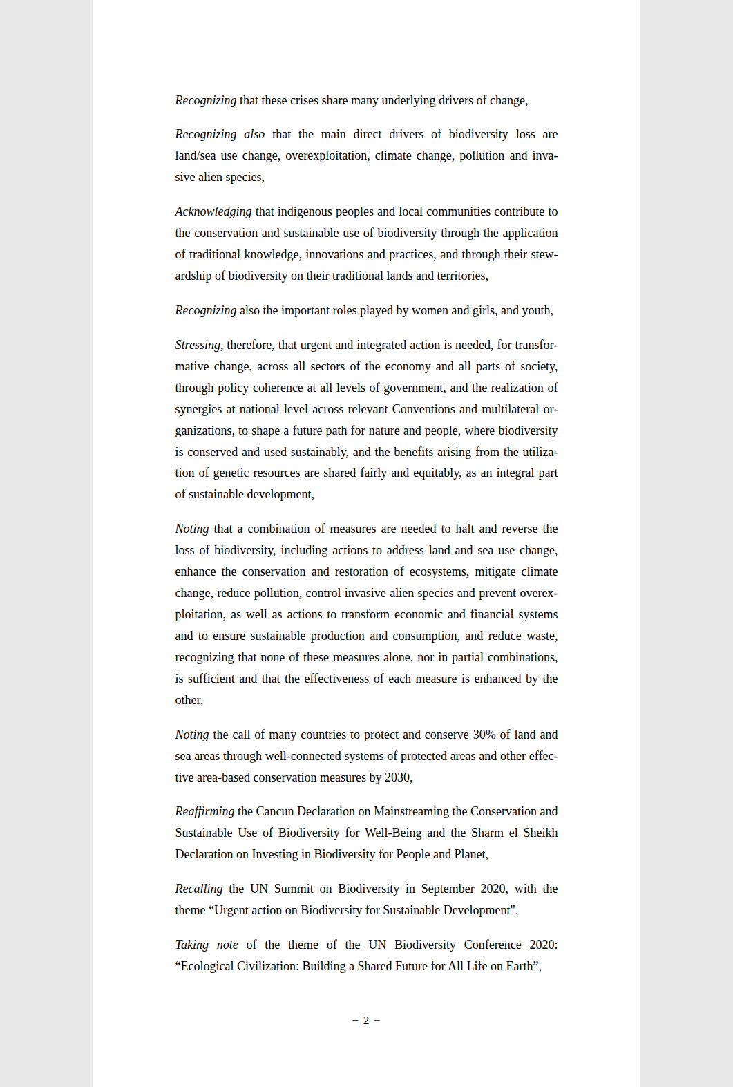Recognizing that these crises share many underlying drivers of change,
Recognizing also that the main direct drivers of biodiversity loss are land/sea use change, overexploitation, climate change, pollution and invasive alien species,
Acknowledging that indigenous peoples and local communities contribute to the conservation and sustainable use of biodiversity through the application of traditional knowledge, innovations and practices, and through their stewardship of biodiversity on their traditional lands and territories,
Recognizing also the important roles played by women and girls, and youth,
Stressing, therefore, that urgent and integrated action is needed, for transformative change, across all sectors of the economy and all parts of society, through policy coherence at all levels of government, and the realization of synergies at national level across relevant Conventions and multilateral organizations, to shape a future path for nature and people, where biodiversity is conserved and used sustainably, and the benefits arising from the utilization of genetic resources are shared fairly and equitably, as an integral part of sustainable development,
Noting that a combination of measures are needed to halt and reverse the loss of biodiversity, including actions to address land and sea use change, enhance the conservation and restoration of ecosystems, mitigate climate change, reduce pollution, control invasive alien species and prevent overexploitation, as well as actions to transform economic and financial systems and to ensure sustainable production and consumption, and reduce waste, recognizing that none of these measures alone, nor in partial combinations, is sufficient and that the effectiveness of each measure is enhanced by the other,
Noting the call of many countries to protect and conserve 30% of land and sea areas through well-connected systems of protected areas and other effective area-based conservation measures by 2030,
Reaffirming the Cancun Declaration on Mainstreaming the Conservation and Sustainable Use of Biodiversity for Well-Being and the Sharm el Sheikh Declaration on Investing in Biodiversity for People and Planet,
Recalling the UN Summit on Biodiversity in September 2020, with the theme “Urgent action on Biodiversity for Sustainable Development",
Taking note of the theme of the UN Biodiversity Conference 2020: “Ecological Civilization: Building a Shared Future for All Life on Earth”,
− 2 −